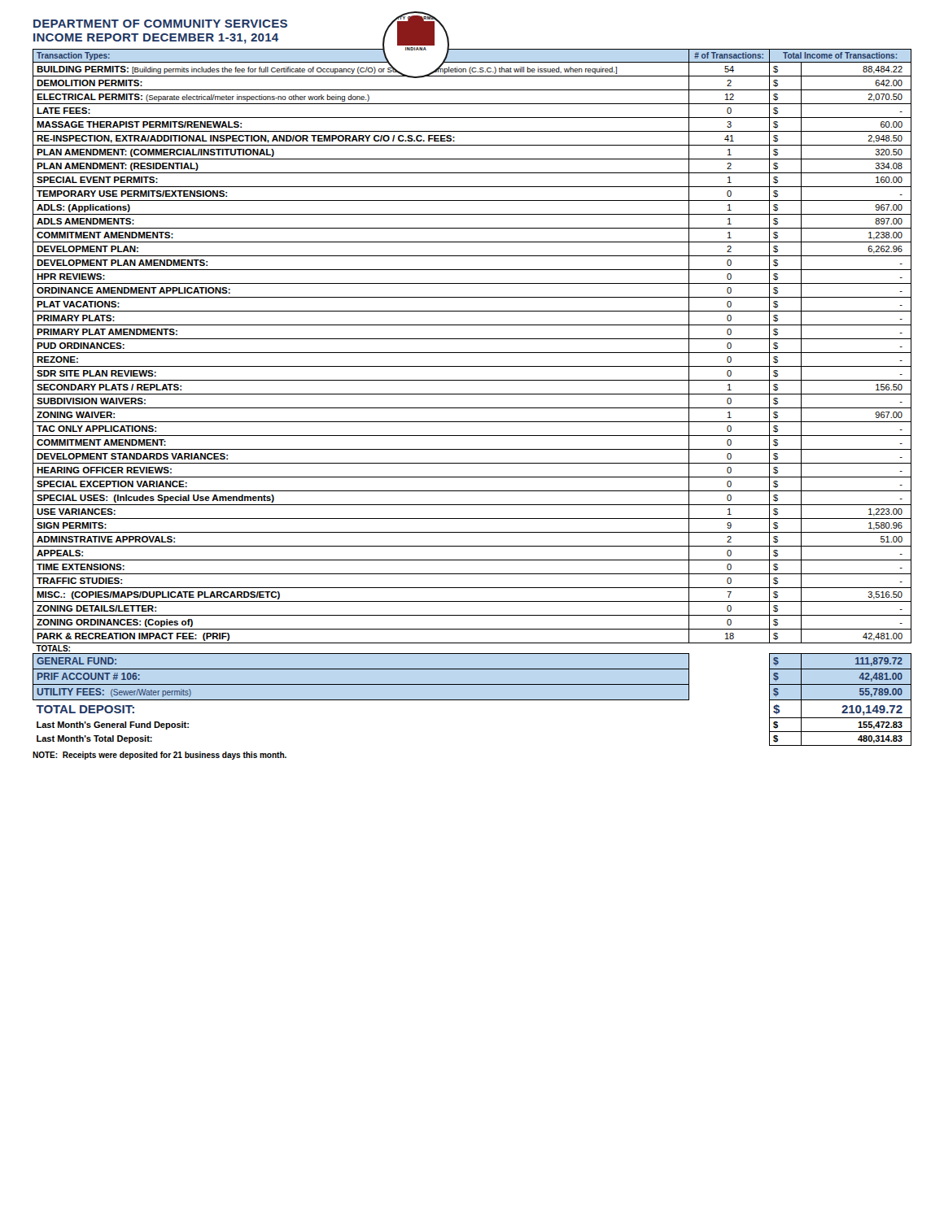DEPARTMENT OF COMMUNITY SERVICES
INCOME REPORT DECEMBER 1-31, 2014
CITY OF CARMEL
INDIANA
| Transaction Types: | # of Transactions: | Total Income of Transactions: |
| --- | --- | --- |
| BUILDING PERMITS: [Building permits includes the fee for full Certificate of Occupancy (C/O) or Substantial Completion (C.S.C.) that will be issued, when required.] | 54 | $ | 88,484.22 |
| DEMOLITION PERMITS: | 2 | $ | 642.00 |
| ELECTRICAL PERMITS: (Separate electrical/meter inspections-no other work being done.) | 12 | $ | 2,070.50 |
| LATE FEES: | 0 | $ | - |
| MASSAGE THERAPIST PERMITS/RENEWALS: | 3 | $ | 60.00 |
| RE-INSPECTION, EXTRA/ADDITIONAL INSPECTION, AND/OR TEMPORARY C/O / C.S.C. FEES: | 41 | $ | 2,948.50 |
| PLAN AMENDMENT: (COMMERCIAL/INSTITUTIONAL) | 1 | $ | 320.50 |
| PLAN AMENDMENT: (RESIDENTIAL) | 2 | $ | 334.08 |
| SPECIAL EVENT PERMITS: | 1 | $ | 160.00 |
| TEMPORARY USE PERMITS/EXTENSIONS: | 0 | $ | - |
| ADLS: (Applications) | 1 | $ | 967.00 |
| ADLS AMENDMENTS: | 1 | $ | 897.00 |
| COMMITMENT AMENDMENTS: | 1 | $ | 1,238.00 |
| DEVELOPMENT PLAN: | 2 | $ | 6,262.96 |
| DEVELOPMENT PLAN AMENDMENTS: | 0 | $ | - |
| HPR REVIEWS: | 0 | $ | - |
| ORDINANCE AMENDMENT APPLICATIONS: | 0 | $ | - |
| PLAT VACATIONS: | 0 | $ | - |
| PRIMARY PLATS: | 0 | $ | - |
| PRIMARY PLAT AMENDMENTS: | 0 | $ | - |
| PUD ORDINANCES: | 0 | $ | - |
| REZONE: | 0 | $ | - |
| SDR SITE PLAN REVIEWS: | 0 | $ | - |
| SECONDARY PLATS / REPLATS: | 1 | $ | 156.50 |
| SUBDIVISION WAIVERS: | 0 | $ | - |
| ZONING WAIVER: | 1 | $ | 967.00 |
| TAC ONLY APPLICATIONS: | 0 | $ | - |
| COMMITMENT AMENDMENT: | 0 | $ | - |
| DEVELOPMENT STANDARDS VARIANCES: | 0 | $ | - |
| HEARING OFFICER REVIEWS: | 0 | $ | - |
| SPECIAL EXCEPTION VARIANCE: | 0 | $ | - |
| SPECIAL USES: (Inlcudes Special Use Amendments) | 0 | $ | - |
| USE VARIANCES: | 1 | $ | 1,223.00 |
| SIGN PERMITS: | 9 | $ | 1,580.96 |
| ADMINSTRATIVE APPROVALS: | 2 | $ | 51.00 |
| APPEALS: | 0 | $ | - |
| TIME EXTENSIONS: | 0 | $ | - |
| TRAFFIC STUDIES: | 0 | $ | - |
| MISC.: (COPIES/MAPS/DUPLICATE PLARCARDS/ETC) | 7 | $ | 3,516.50 |
| ZONING DETAILS/LETTER: | 0 | $ | - |
| ZONING ORDINANCES: (Copies of) | 0 | $ | - |
| PARK & RECREATION IMPACT FEE: (PRIF) | 18 | $ | 42,481.00 |
| TOTALS: |
| GENERAL FUND: | | $ | 111,879.72 |
| PRIF ACCOUNT # 106: | | $ | 42,481.00 |
| UTILITY FEES: (Sewer/Water permits) | | $ | 55,789.00 |
| TOTAL DEPOSIT: | | $ | 210,149.72 |
| Last Month's General Fund Deposit: | | $ | 155,472.83 |
| Last Month's Total Deposit: | | $ | 480,314.83 |
NOTE: Receipts were deposited for 21 business days this month.